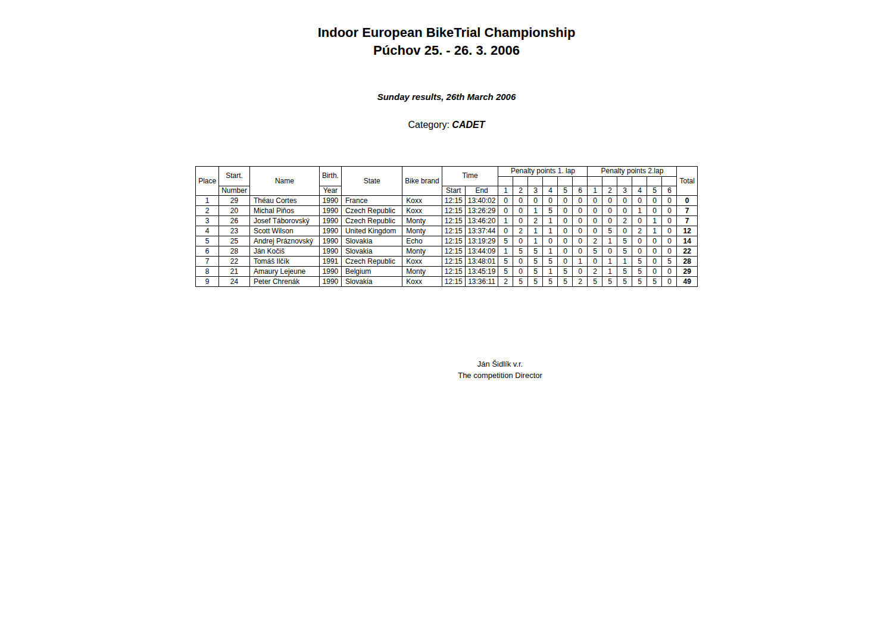Indoor European BikeTrial Championship
Púchov 25. - 26. 3. 2006
Sunday results, 26th March 2006
Category: CADET
| Place | Start. | Name | Birth. | State | Bike brand | Time | Penalty points 1. lap | Penalty points 2.lap | Total |
| --- | --- | --- | --- | --- | --- | --- | --- | --- | --- |
| Number | Year | Start | End | 1 | 2 | 3 | 4 | 5 | 6 | 1 | 2 | 3 | 4 | 5 | 6 |
| 1 | 29 | Théau Cortes | 1990 | France | Koxx | 12:15 | 13:40:02 | 0 | 0 | 0 | 0 | 0 | 0 | 0 | 0 | 0 | 0 | 0 | 0 | 0 |
| 2 | 20 | Michal Piňos | 1990 | Czech Republic | Koxx | 12:15 | 13:26:29 | 0 | 0 | 1 | 5 | 0 | 0 | 0 | 0 | 0 | 1 | 0 | 0 | 7 |
| 3 | 26 | Josef Táborovský | 1990 | Czech Republic | Monty | 12:15 | 13:46:20 | 1 | 0 | 2 | 1 | 0 | 0 | 0 | 0 | 2 | 0 | 1 | 0 | 7 |
| 4 | 23 | Scott Wilson | 1990 | United Kingdom | Monty | 12:15 | 13:37:44 | 0 | 2 | 1 | 1 | 0 | 0 | 0 | 5 | 0 | 2 | 1 | 0 | 12 |
| 5 | 25 | Andrej Práznovský | 1990 | Slovakia | Echo | 12:15 | 13:19:29 | 5 | 0 | 1 | 0 | 0 | 0 | 2 | 1 | 5 | 0 | 0 | 0 | 14 |
| 6 | 28 | Ján Kočiš | 1990 | Slovakia | Monty | 12:15 | 13:44:09 | 1 | 5 | 5 | 1 | 0 | 0 | 5 | 0 | 5 | 0 | 0 | 0 | 22 |
| 7 | 22 | Tomáš Ilčík | 1991 | Czech Republic | Koxx | 12:15 | 13:48:01 | 5 | 0 | 5 | 5 | 0 | 1 | 0 | 1 | 1 | 5 | 0 | 5 | 28 |
| 8 | 21 | Amaury Lejeune | 1990 | Belgium | Monty | 12:15 | 13:45:19 | 5 | 0 | 5 | 1 | 5 | 0 | 2 | 1 | 5 | 5 | 0 | 0 | 29 |
| 9 | 24 | Peter Chrenák | 1990 | Slovakia | Koxx | 12:15 | 13:36:11 | 2 | 5 | 5 | 5 | 5 | 2 | 5 | 5 | 5 | 5 | 5 | 0 | 49 |
Ján Šidlík v.r.
The competition Director